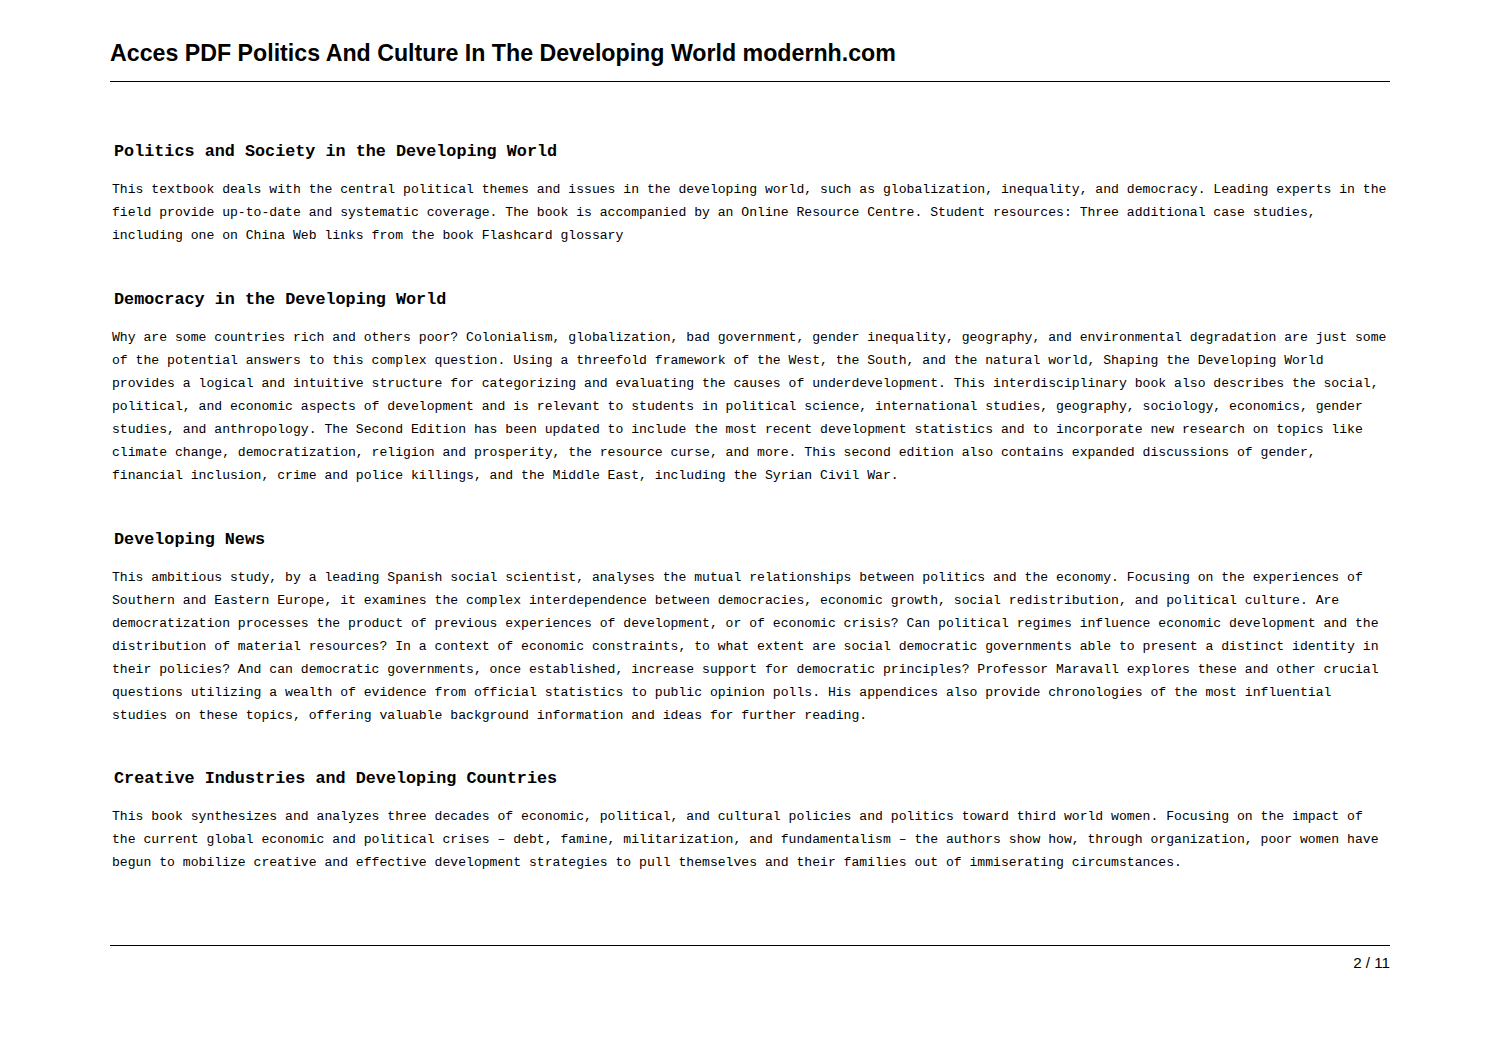Acces PDF Politics And Culture In The Developing World modernh.com
Politics and Society in the Developing World
This textbook deals with the central political themes and issues in the developing world, such as globalization, inequality, and democracy. Leading experts in the field provide up-to-date and systematic coverage. The book is accompanied by an Online Resource Centre. Student resources: Three additional case studies, including one on China Web links from the book Flashcard glossary
Democracy in the Developing World
Why are some countries rich and others poor? Colonialism, globalization, bad government, gender inequality, geography, and environmental degradation are just some of the potential answers to this complex question. Using a threefold framework of the West, the South, and the natural world, Shaping the Developing World provides a logical and intuitive structure for categorizing and evaluating the causes of underdevelopment. This interdisciplinary book also describes the social, political, and economic aspects of development and is relevant to students in political science, international studies, geography, sociology, economics, gender studies, and anthropology. The Second Edition has been updated to include the most recent development statistics and to incorporate new research on topics like climate change, democratization, religion and prosperity, the resource curse, and more. This second edition also contains expanded discussions of gender, financial inclusion, crime and police killings, and the Middle East, including the Syrian Civil War.
Developing News
This ambitious study, by a leading Spanish social scientist, analyses the mutual relationships between politics and the economy. Focusing on the experiences of Southern and Eastern Europe, it examines the complex interdependence between democracies, economic growth, social redistribution, and political culture. Are democratization processes the product of previous experiences of development, or of economic crisis? Can political regimes influence economic development and the distribution of material resources? In a context of economic constraints, to what extent are social democratic governments able to present a distinct identity in their policies? And can democratic governments, once established, increase support for democratic principles? Professor Maravall explores these and other crucial questions utilizing a wealth of evidence from official statistics to public opinion polls. His appendices also provide chronologies of the most influential studies on these topics, offering valuable background information and ideas for further reading.
Creative Industries and Developing Countries
This book synthesizes and analyzes three decades of economic, political, and cultural policies and politics toward third world women. Focusing on the impact of the current global economic and political crises – debt, famine, militarization, and fundamentalism – the authors show how, through organization, poor women have begun to mobilize creative and effective development strategies to pull themselves and their families out of immiserating circumstances.
2 / 11